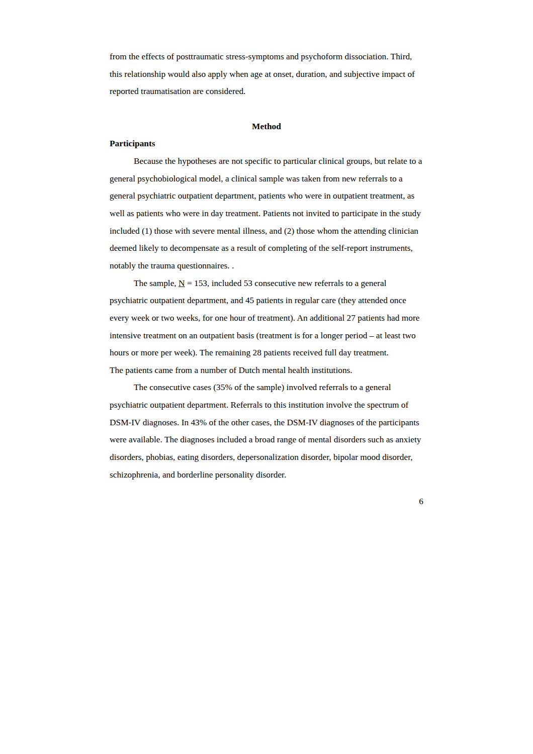from the effects of posttraumatic stress-symptoms and psychoform dissociation. Third, this relationship would also apply when age at onset, duration, and subjective impact of reported traumatisation are considered.
Method
Participants
Because the hypotheses are not specific to particular clinical groups, but relate to a general psychobiological model, a clinical sample was taken from new referrals to a general psychiatric outpatient department, patients who were in outpatient treatment, as well as patients who were in day treatment. Patients not invited to participate in the study included (1) those with severe mental illness, and (2) those whom the attending clinician deemed likely to decompensate as a result of completing of the self-report instruments, notably the trauma questionnaires. .
The sample, N = 153, included 53 consecutive new referrals to a general psychiatric outpatient department, and 45 patients in regular care (they attended once every week or two weeks, for one hour of treatment). An additional 27 patients had more intensive treatment on an outpatient basis (treatment is for a longer period – at least two hours or more per week). The remaining 28 patients received full day treatment.
The patients came from a number of Dutch mental health institutions.
The consecutive cases (35% of the sample) involved referrals to a general psychiatric outpatient department. Referrals to this institution involve the spectrum of DSM-IV diagnoses. In 43% of the other cases, the DSM-IV diagnoses of the participants were available. The diagnoses included a broad range of mental disorders such as anxiety disorders, phobias, eating disorders, depersonalization disorder, bipolar mood disorder, schizophrenia, and borderline personality disorder.
6